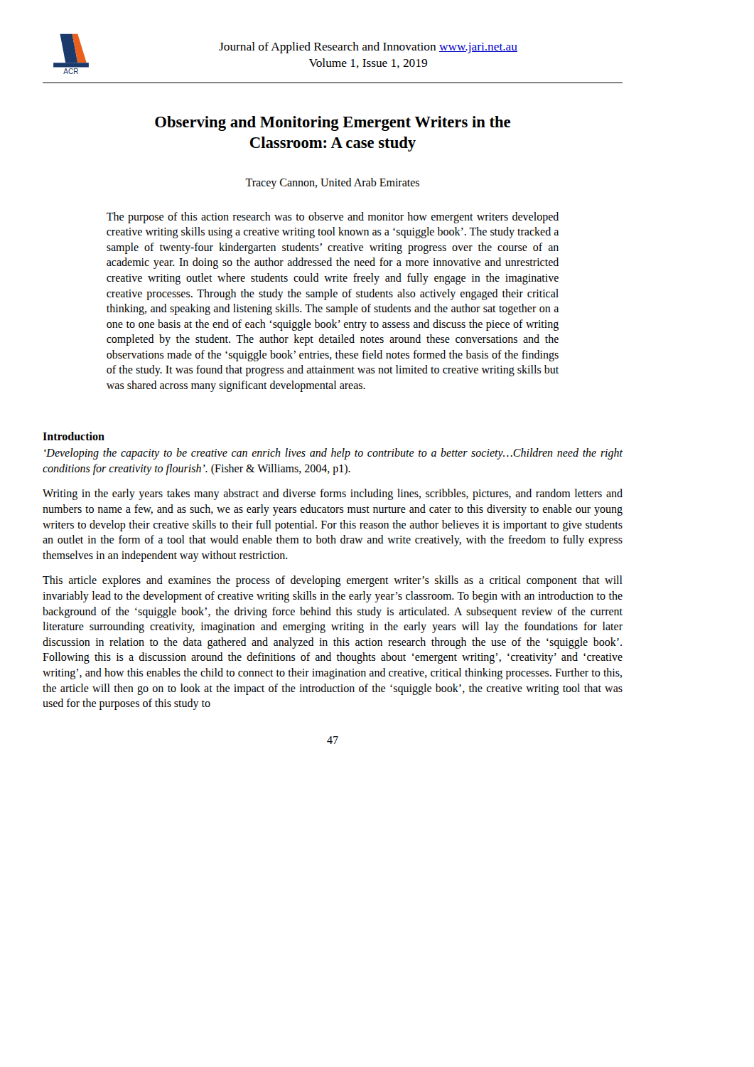ACR
Journal of Applied Research and Innovation www.jari.net.au
Volume 1, Issue 1, 2019
Observing and Monitoring Emergent Writers in the
Classroom: A case study
Tracey Cannon, United Arab Emirates
The purpose of this action research was to observe and monitor how emergent writers developed creative writing skills using a creative writing tool known as a ‘squiggle book’. The study tracked a sample of twenty-four kindergarten students’ creative writing progress over the course of an academic year. In doing so the author addressed the need for a more innovative and unrestricted creative writing outlet where students could write freely and fully engage in the imaginative creative processes. Through the study the sample of students also actively engaged their critical thinking, and speaking and listening skills. The sample of students and the author sat together on a one to one basis at the end of each ‘squiggle book’ entry to assess and discuss the piece of writing completed by the student. The author kept detailed notes around these conversations and the observations made of the ‘squiggle book’ entries, these field notes formed the basis of the findings of the study. It was found that progress and attainment was not limited to creative writing skills but was shared across many significant developmental areas.
Introduction
‘Developing the capacity to be creative can enrich lives and help to contribute to a better society…Children need the right conditions for creativity to flourish’. (Fisher & Williams, 2004, p1).
Writing in the early years takes many abstract and diverse forms including lines, scribbles, pictures, and random letters and numbers to name a few, and as such, we as early years educators must nurture and cater to this diversity to enable our young writers to develop their creative skills to their full potential. For this reason the author believes it is important to give students an outlet in the form of a tool that would enable them to both draw and write creatively, with the freedom to fully express themselves in an independent way without restriction.
This article explores and examines the process of developing emergent writer’s skills as a critical component that will invariably lead to the development of creative writing skills in the early year’s classroom. To begin with an introduction to the background of the ‘squiggle book’, the driving force behind this study is articulated. A subsequent review of the current literature surrounding creativity, imagination and emerging writing in the early years will lay the foundations for later discussion in relation to the data gathered and analyzed in this action research through the use of the ‘squiggle book’. Following this is a discussion around the definitions of and thoughts about ‘emergent writing’, ‘creativity’ and ‘creative writing’, and how this enables the child to connect to their imagination and creative, critical thinking processes. Further to this, the article will then go on to look at the impact of the introduction of the ‘squiggle book’, the creative writing tool that was used for the purposes of this study to
47